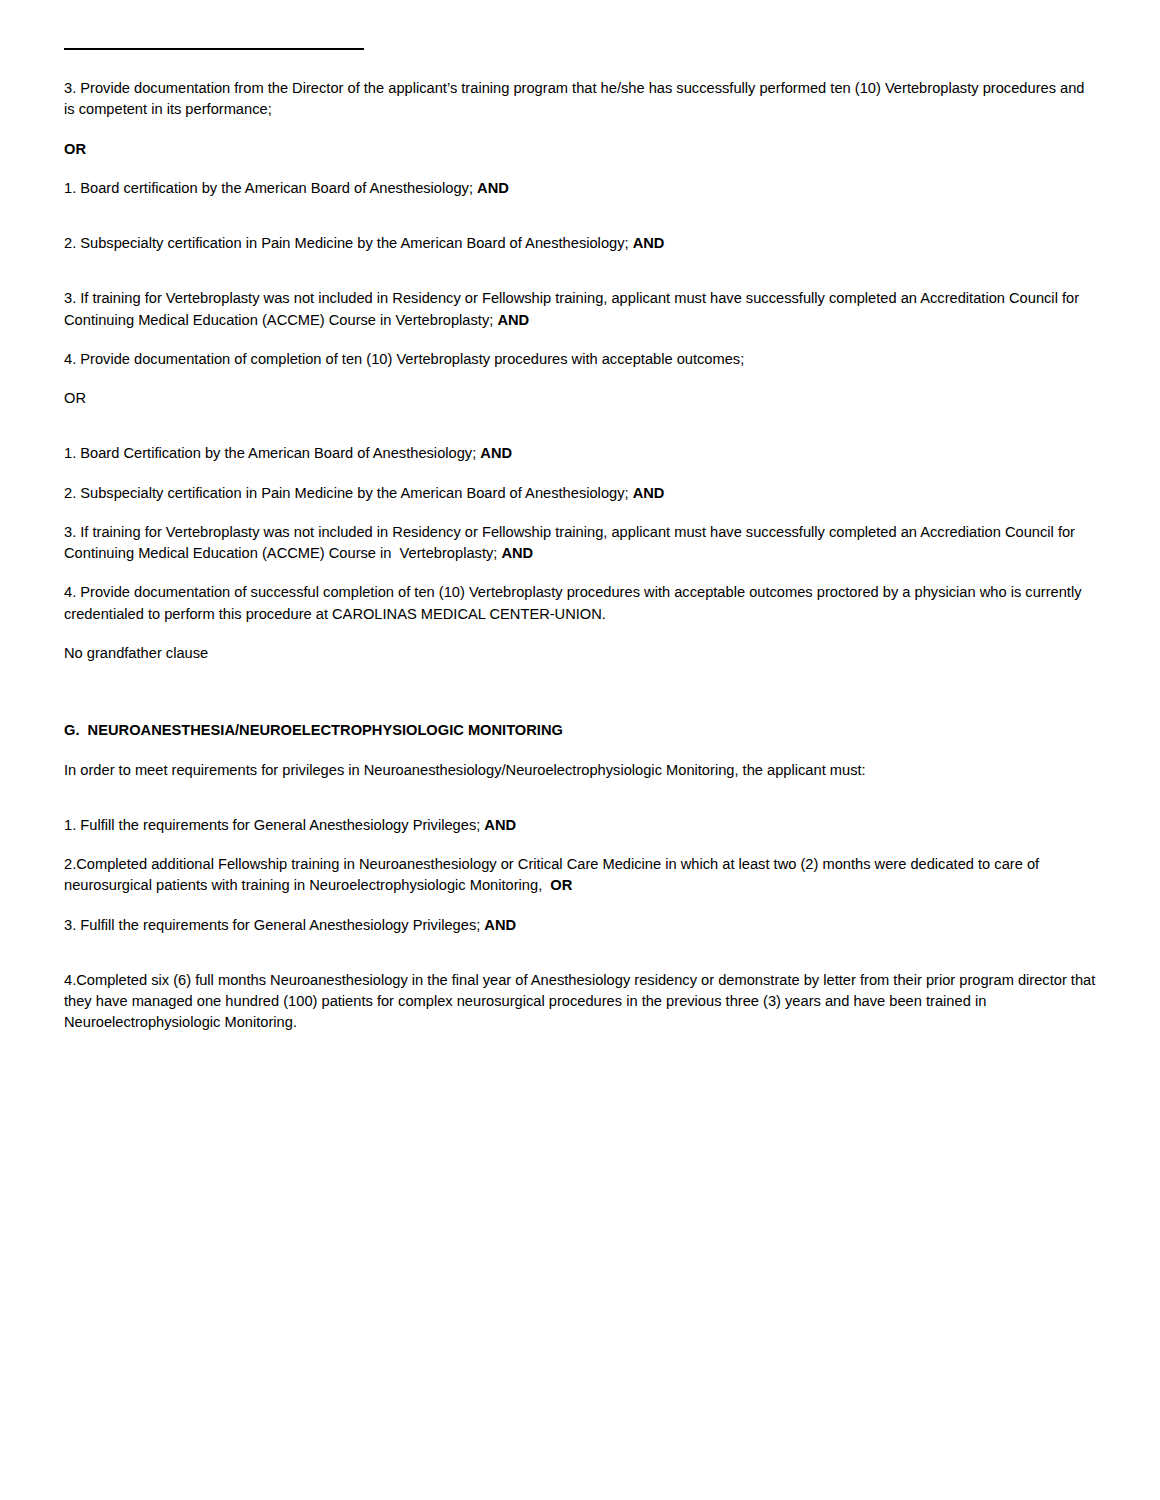3. Provide documentation from the Director of the applicant’s training program that he/she has successfully performed ten (10) Vertebroplasty procedures and is competent in its performance;
OR
1. Board certification by the American Board of Anesthesiology; AND
2. Subspecialty certification in Pain Medicine by the American Board of Anesthesiology; AND
3. If training for Vertebroplasty was not included in Residency or Fellowship training, applicant must have successfully completed an Accreditation Council for Continuing Medical Education (ACCME) Course in Vertebroplasty; AND
4. Provide documentation of completion of ten (10) Vertebroplasty procedures with acceptable outcomes;
OR
1. Board Certification by the American Board of Anesthesiology; AND
2. Subspecialty certification in Pain Medicine by the American Board of Anesthesiology; AND
3. If training for Vertebroplasty was not included in Residency or Fellowship training, applicant must have successfully completed an Accrediation Council for Continuing Medical Education (ACCME) Course in Vertebroplasty; AND
4. Provide documentation of successful completion of ten (10) Vertebroplasty procedures with acceptable outcomes proctored by a physician who is currently credentialed to perform this procedure at CAROLINAS MEDICAL CENTER-UNION.
No grandfather clause
G. NEUROANESTHESIA/NEUROELECTROPHYSIOLOGIC MONITORING
In order to meet requirements for privileges in Neuroanesthesiology/Neuroelectrophysiologic Monitoring, the applicant must:
1. Fulfill the requirements for General Anesthesiology Privileges; AND
2.Completed additional Fellowship training in Neuroanesthesiology or Critical Care Medicine in which at least two (2) months were dedicated to care of neurosurgical patients with training in Neuroelectrophysiologic Monitoring, OR
3. Fulfill the requirements for General Anesthesiology Privileges; AND
4.Completed six (6) full months Neuroanesthesiology in the final year of Anesthesiology residency or demonstrate by letter from their prior program director that they have managed one hundred (100) patients for complex neurosurgical procedures in the previous three (3) years and have been trained in Neuroelectrophysiologic Monitoring.